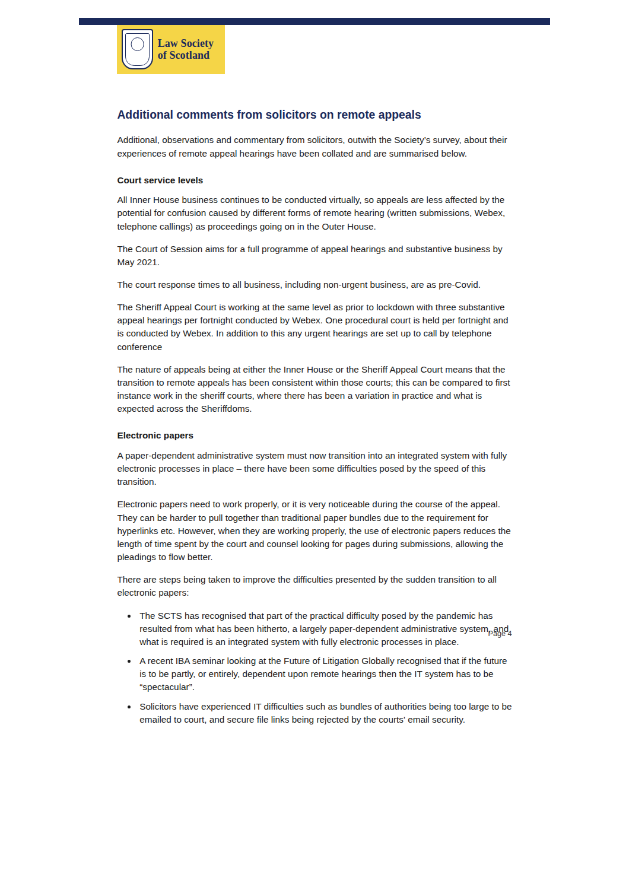Law Society
of Scotland
Additional comments from solicitors on remote appeals
Additional, observations and commentary from solicitors, outwith the Society’s survey, about their experiences of remote appeal hearings have been collated and are summarised below.
Court service levels
All Inner House business continues to be conducted virtually, so appeals are less affected by the potential for confusion caused by different forms of remote hearing (written submissions, Webex, telephone callings) as proceedings going on in the Outer House.
The Court of Session aims for a full programme of appeal hearings and substantive business by May 2021.
The court response times to all business, including non-urgent business, are as pre-Covid.
The Sheriff Appeal Court is working at the same level as prior to lockdown with three substantive appeal hearings per fortnight conducted by Webex. One procedural court is held per fortnight and is conducted by Webex. In addition to this any urgent hearings are set up to call by telephone conference
The nature of appeals being at either the Inner House or the Sheriff Appeal Court means that the transition to remote appeals has been consistent within those courts; this can be compared to first instance work in the sheriff courts, where there has been a variation in practice and what is expected across the Sheriffdoms.
Electronic papers
A paper-dependent administrative system must now transition into an integrated system with fully electronic processes in place – there have been some difficulties posed by the speed of this transition.
Electronic papers need to work properly, or it is very noticeable during the course of the appeal. They can be harder to pull together than traditional paper bundles due to the requirement for hyperlinks etc. However, when they are working properly, the use of electronic papers reduces the length of time spent by the court and counsel looking for pages during submissions, allowing the pleadings to flow better.
There are steps being taken to improve the difficulties presented by the sudden transition to all electronic papers:
The SCTS has recognised that part of the practical difficulty posed by the pandemic has resulted from what has been hitherto, a largely paper-dependent administrative system, and what is required is an integrated system with fully electronic processes in place.
A recent IBA seminar looking at the Future of Litigation Globally recognised that if the future is to be partly, or entirely, dependent upon remote hearings then the IT system has to be “spectacular”.
Solicitors have experienced IT difficulties such as bundles of authorities being too large to be emailed to court, and secure file links being rejected by the courts' email security.
Page 4